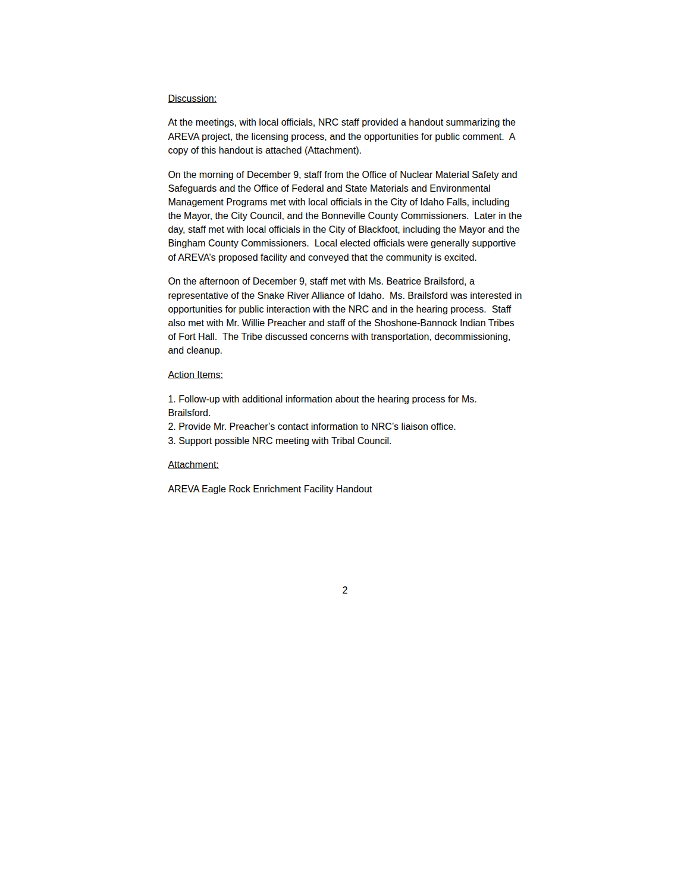Discussion:
At the meetings, with local officials, NRC staff provided a handout summarizing the AREVA project, the licensing process, and the opportunities for public comment. A copy of this handout is attached (Attachment).
On the morning of December 9, staff from the Office of Nuclear Material Safety and Safeguards and the Office of Federal and State Materials and Environmental Management Programs met with local officials in the City of Idaho Falls, including the Mayor, the City Council, and the Bonneville County Commissioners. Later in the day, staff met with local officials in the City of Blackfoot, including the Mayor and the Bingham County Commissioners. Local elected officials were generally supportive of AREVA’s proposed facility and conveyed that the community is excited.
On the afternoon of December 9, staff met with Ms. Beatrice Brailsford, a representative of the Snake River Alliance of Idaho. Ms. Brailsford was interested in opportunities for public interaction with the NRC and in the hearing process. Staff also met with Mr. Willie Preacher and staff of the Shoshone-Bannock Indian Tribes of Fort Hall. The Tribe discussed concerns with transportation, decommissioning, and cleanup.
Action Items:
1. Follow-up with additional information about the hearing process for Ms. Brailsford.
2. Provide Mr. Preacher’s contact information to NRC’s liaison office.
3. Support possible NRC meeting with Tribal Council.
Attachment:
AREVA Eagle Rock Enrichment Facility Handout
2